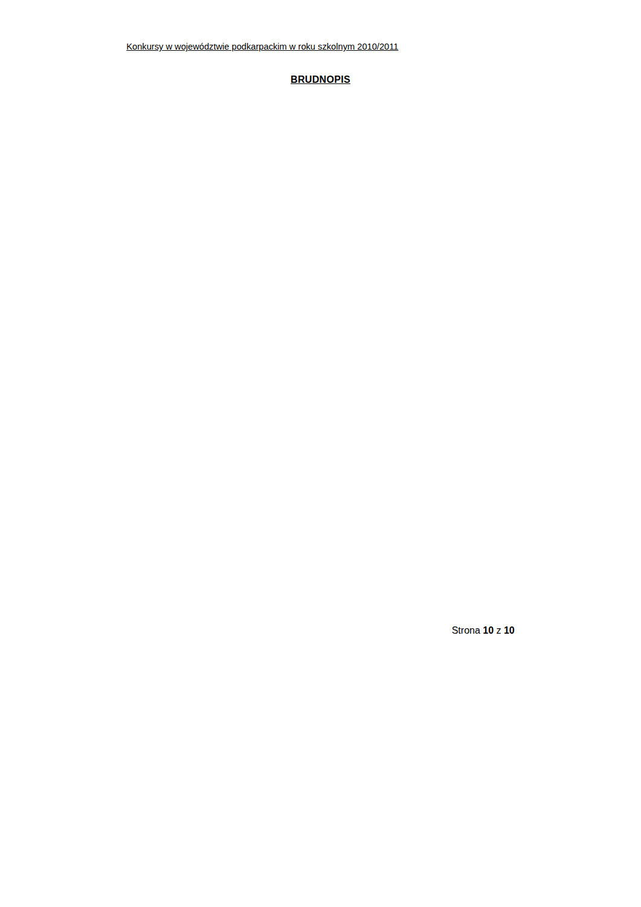Konkursy w województwie podkarpackim w roku szkolnym 2010/2011
BRUDNOPIS
Strona 10 z 10